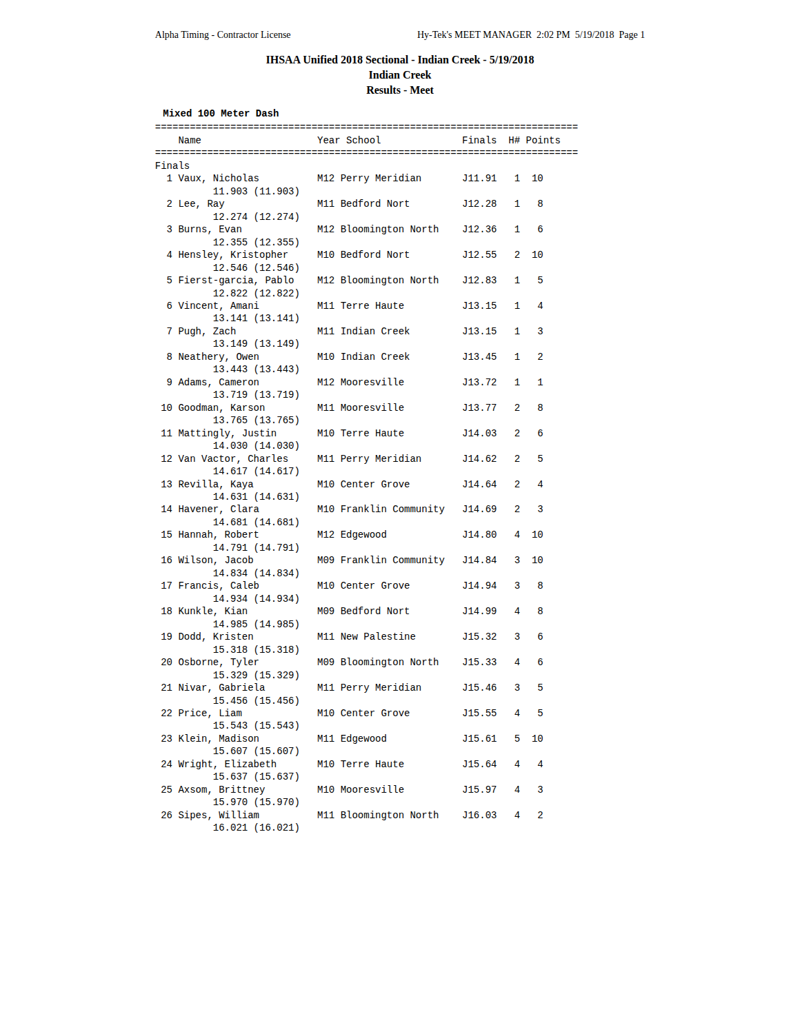Alpha Timing - Contractor License Hy-Tek's MEET MANAGER 2:02 PM 5/19/2018 Page 1
IHSAA Unified 2018 Sectional - Indian Creek - 5/19/2018 Indian Creek Results - Meet
Mixed 100 Meter Dash
=========================================================================
    Name                    Year School              Finals  H# Points
=========================================================================
Finals
  1 Vaux, Nicholas          M12 Perry Meridian       J11.91   1  10
          11.903 (11.903)
  2 Lee, Ray                M11 Bedford Nort         J12.28   1   8
          12.274 (12.274)
  3 Burns, Evan             M12 Bloomington North    J12.36   1   6
          12.355 (12.355)
  4 Hensley, Kristopher     M10 Bedford Nort         J12.55   2  10
          12.546 (12.546)
  5 Fierst-garcia, Pablo    M12 Bloomington North    J12.83   1   5
          12.822 (12.822)
  6 Vincent, Amani          M11 Terre Haute          J13.15   1   4
          13.141 (13.141)
  7 Pugh, Zach              M11 Indian Creek         J13.15   1   3
          13.149 (13.149)
  8 Neathery, Owen          M10 Indian Creek         J13.45   1   2
          13.443 (13.443)
  9 Adams, Cameron          M12 Mooresville          J13.72   1   1
          13.719 (13.719)
 10 Goodman, Karson         M11 Mooresville          J13.77   2   8
          13.765 (13.765)
 11 Mattingly, Justin       M10 Terre Haute          J14.03   2   6
          14.030 (14.030)
 12 Van Vactor, Charles     M11 Perry Meridian       J14.62   2   5
          14.617 (14.617)
 13 Revilla, Kaya           M10 Center Grove         J14.64   2   4
          14.631 (14.631)
 14 Havener, Clara          M10 Franklin Community   J14.69   2   3
          14.681 (14.681)
 15 Hannah, Robert          M12 Edgewood             J14.80   4  10
          14.791 (14.791)
 16 Wilson, Jacob           M09 Franklin Community   J14.84   3  10
          14.834 (14.834)
 17 Francis, Caleb          M10 Center Grove         J14.94   3   8
          14.934 (14.934)
 18 Kunkle, Kian            M09 Bedford Nort         J14.99   4   8
          14.985 (14.985)
 19 Dodd, Kristen           M11 New Palestine        J15.32   3   6
          15.318 (15.318)
 20 Osborne, Tyler          M09 Bloomington North    J15.33   4   6
          15.329 (15.329)
 21 Nivar, Gabriela         M11 Perry Meridian       J15.46   3   5
          15.456 (15.456)
 22 Price, Liam             M10 Center Grove         J15.55   4   5
          15.543 (15.543)
 23 Klein, Madison          M11 Edgewood             J15.61   5  10
          15.607 (15.607)
 24 Wright, Elizabeth       M10 Terre Haute          J15.64   4   4
          15.637 (15.637)
 25 Axsom, Brittney         M10 Mooresville          J15.97   4   3
          15.970 (15.970)
 26 Sipes, William          M11 Bloomington North    J16.03   4   2
          16.021 (16.021)